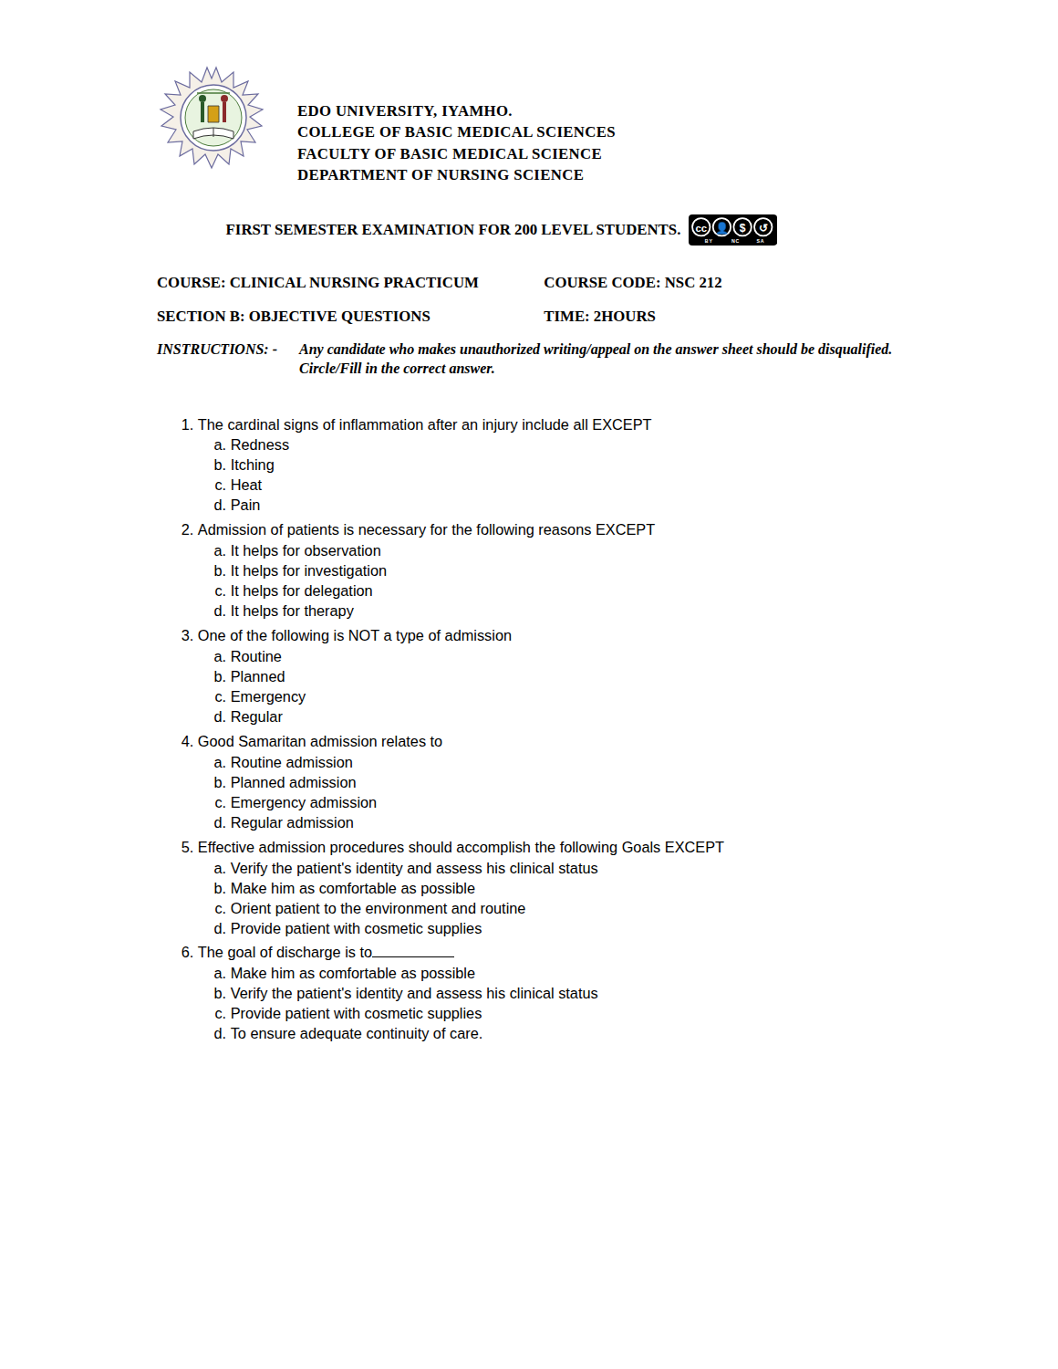EDO UNIVERSITY, IYAMHO.
COLLEGE OF BASIC MEDICAL SCIENCES
FACULTY OF BASIC MEDICAL SCIENCE
DEPARTMENT OF NURSING SCIENCE
FIRST SEMESTER EXAMINATION FOR 200 LEVEL STUDENTS. cc 👤 $ ↺ BY NC SA
COURSE: CLINICAL NURSING PRACTICUM COURSE CODE: NSC 212
SECTION B: OBJECTIVE QUESTIONS TIME: 2HOURS
INSTRUCTIONS: - Any candidate who makes unauthorized writing/appeal on the answer sheet should be disqualified. Circle/Fill in the correct answer.
The cardinal signs of inflammation after an injury include all EXCEPT
Redness
Itching
Heat
Pain
Admission of patients is necessary for the following reasons EXCEPT
It helps for observation
It helps for investigation
It helps for delegation
It helps for therapy
One of the following is NOT a type of admission
Routine
Planned
Emergency
Regular
Good Samaritan admission relates to
Routine admission
Planned admission
Emergency admission
Regular admission
Effective admission procedures should accomplish the following Goals EXCEPT
Verify the patient's identity and assess his clinical status
Make him as comfortable as possible
Orient patient to the environment and routine
Provide patient with cosmetic supplies
The goal of discharge is to
Make him as comfortable as possible
Verify the patient's identity and assess his clinical status
Provide patient with cosmetic supplies
To ensure adequate continuity of care.